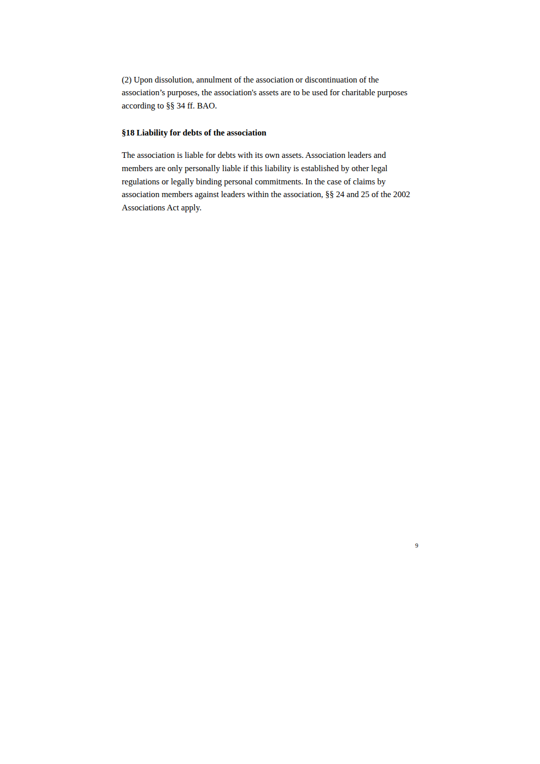(2) Upon dissolution, annulment of the association or discontinuation of the association’s purposes, the association's assets are to be used for charitable purposes according to §§ 34 ff. BAO.
§18 Liability for debts of the association
The association is liable for debts with its own assets. Association leaders and members are only personally liable if this liability is established by other legal regulations or legally binding personal commitments. In the case of claims by association members against leaders within the association, §§ 24 and 25 of the 2002 Associations Act apply.
9